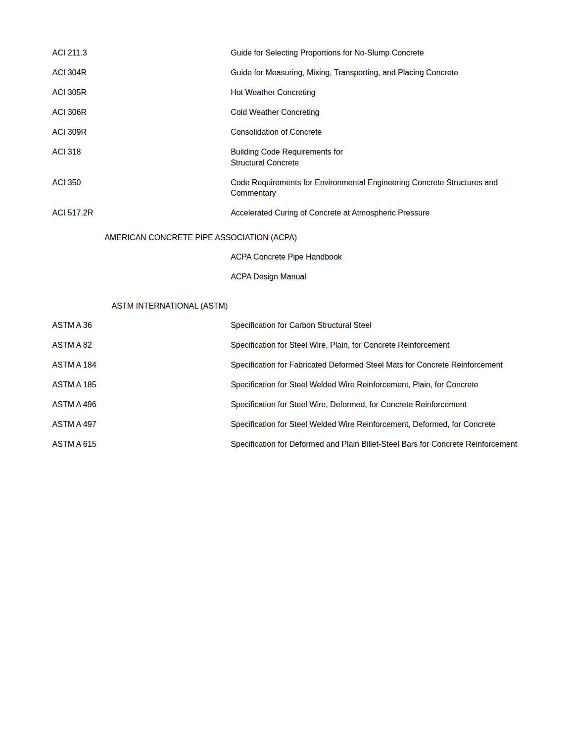| ACI 211.3 | Guide for Selecting Proportions for No-Slump Concrete |
| ACI 304R | Guide for Measuring, Mixing, Transporting, and Placing Concrete |
| ACI 305R | Hot Weather Concreting |
| ACI 306R | Cold Weather Concreting |
| ACI 309R | Consolidation of Concrete |
| ACI 318 | Building Code Requirements for Structural Concrete |
| ACI 350 | Code Requirements for Environmental Engineering Concrete Structures and Commentary |
| ACI 517.2R | Accelerated Curing of Concrete at Atmospheric Pressure |
AMERICAN CONCRETE PIPE ASSOCIATION (ACPA)
| | ACPA Concrete Pipe Handbook |
| | ACPA Design Manual |
ASTM INTERNATIONAL (ASTM)
| ASTM A 36 | Specification for Carbon Structural Steel |
| ASTM A 82 | Specification for Steel Wire, Plain, for Concrete Reinforcement |
| ASTM A 184 | Specification for Fabricated Deformed Steel Mats for Concrete Reinforcement |
| ASTM A 185 | Specification for Steel Welded Wire Reinforcement, Plain, for Concrete |
| ASTM A 496 | Specification for Steel Wire, Deformed, for Concrete Reinforcement |
| ASTM A 497 | Specification for Steel Welded Wire Reinforcement, Deformed, for Concrete |
| ASTM A 615 | Specification for Deformed and Plain Billet-Steel Bars for Concrete Reinforcement |